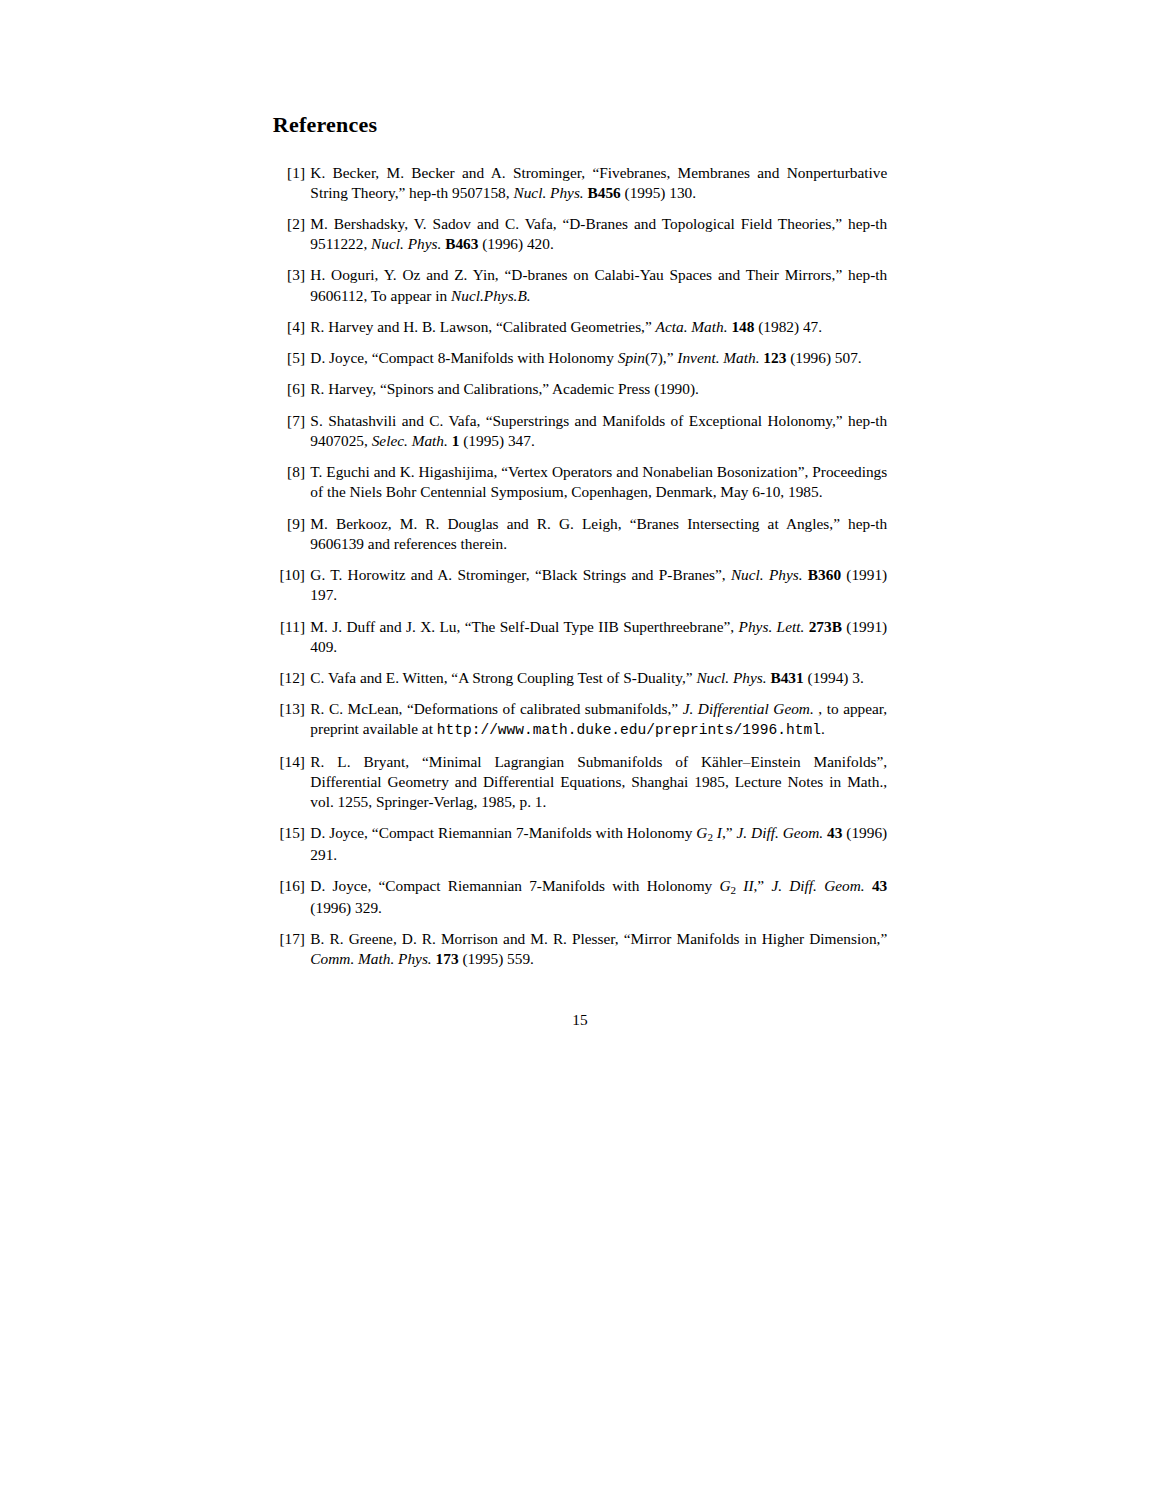References
[1] K. Becker, M. Becker and A. Strominger, “Fivebranes, Membranes and Nonperturbative String Theory,” hep-th 9507158, Nucl. Phys. B456 (1995) 130.
[2] M. Bershadsky, V. Sadov and C. Vafa, “D-Branes and Topological Field Theories,” hep-th 9511222, Nucl. Phys. B463 (1996) 420.
[3] H. Ooguri, Y. Oz and Z. Yin, “D-branes on Calabi-Yau Spaces and Their Mirrors,” hep-th 9606112, To appear in Nucl.Phys.B.
[4] R. Harvey and H. B. Lawson, “Calibrated Geometries,” Acta. Math. 148 (1982) 47.
[5] D. Joyce, “Compact 8-Manifolds with Holonomy Spin(7),” Invent. Math. 123 (1996) 507.
[6] R. Harvey, “Spinors and Calibrations,” Academic Press (1990).
[7] S. Shatashvili and C. Vafa, “Superstrings and Manifolds of Exceptional Holonomy,” hep-th 9407025, Selec. Math. 1 (1995) 347.
[8] T. Eguchi and K. Higashijima, “Vertex Operators and Nonabelian Bosonization”, Proceedings of the Niels Bohr Centennial Symposium, Copenhagen, Denmark, May 6-10, 1985.
[9] M. Berkooz, M. R. Douglas and R. G. Leigh, “Branes Intersecting at Angles,” hep-th 9606139 and references therein.
[10] G. T. Horowitz and A. Strominger, “Black Strings and P-Branes”, Nucl. Phys. B360 (1991) 197.
[11] M. J. Duff and J. X. Lu, “The Self-Dual Type IIB Superthreebrane”, Phys. Lett. 273B (1991) 409.
[12] C. Vafa and E. Witten, “A Strong Coupling Test of S-Duality,” Nucl. Phys. B431 (1994) 3.
[13] R. C. McLean, “Deformations of calibrated submanifolds,” J. Differential Geom. , to appear, preprint available at http://www.math.duke.edu/preprints/1996.html.
[14] R. L. Bryant, “Minimal Lagrangian Submanifolds of Kähler–Einstein Manifolds”, Differential Geometry and Differential Equations, Shanghai 1985, Lecture Notes in Math., vol. 1255, Springer-Verlag, 1985, p. 1.
[15] D. Joyce, “Compact Riemannian 7-Manifolds with Holonomy G2 I,” J. Diff. Geom. 43 (1996) 291.
[16] D. Joyce, “Compact Riemannian 7-Manifolds with Holonomy G2 II,” J. Diff. Geom. 43 (1996) 329.
[17] B. R. Greene, D. R. Morrison and M. R. Plesser, “Mirror Manifolds in Higher Dimension,” Comm. Math. Phys. 173 (1995) 559.
15